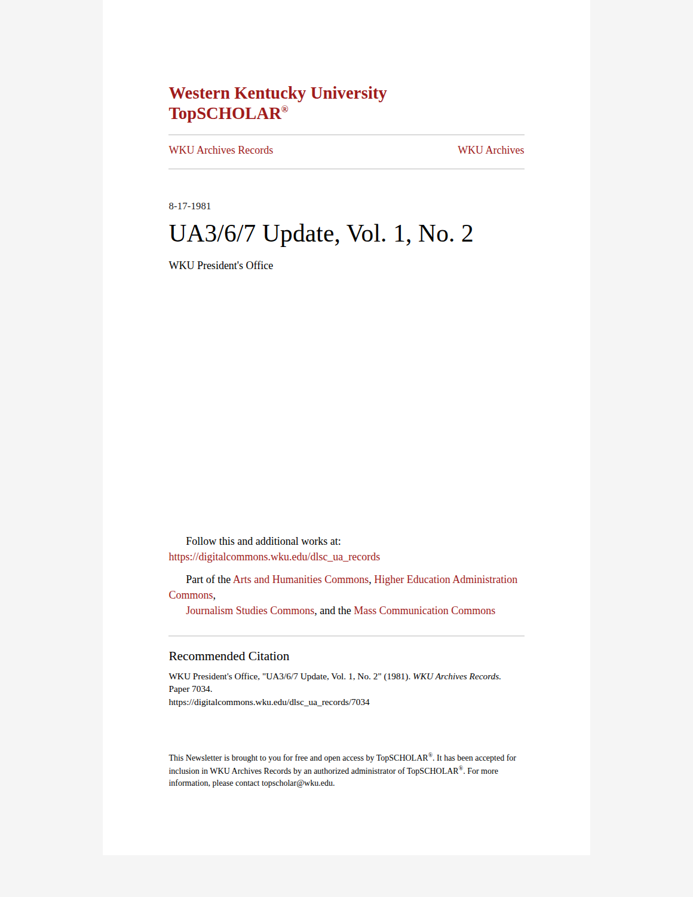Western Kentucky University
TopSCHOLAR®
WKU Archives Records WKU Archives
8-17-1981
UA3/6/7 Update, Vol. 1, No. 2
WKU President's Office
Follow this and additional works at: https://digitalcommons.wku.edu/dlsc_ua_records
Part of the Arts and Humanities Commons, Higher Education Administration Commons,
Journalism Studies Commons, and the Mass Communication Commons
Recommended Citation
WKU President's Office, "UA3/6/7 Update, Vol. 1, No. 2" (1981). WKU Archives Records. Paper 7034.
https://digitalcommons.wku.edu/dlsc_ua_records/7034
This Newsletter is brought to you for free and open access by TopSCHOLAR®. It has been accepted for inclusion in WKU Archives Records by an authorized administrator of TopSCHOLAR®. For more information, please contact topscholar@wku.edu.